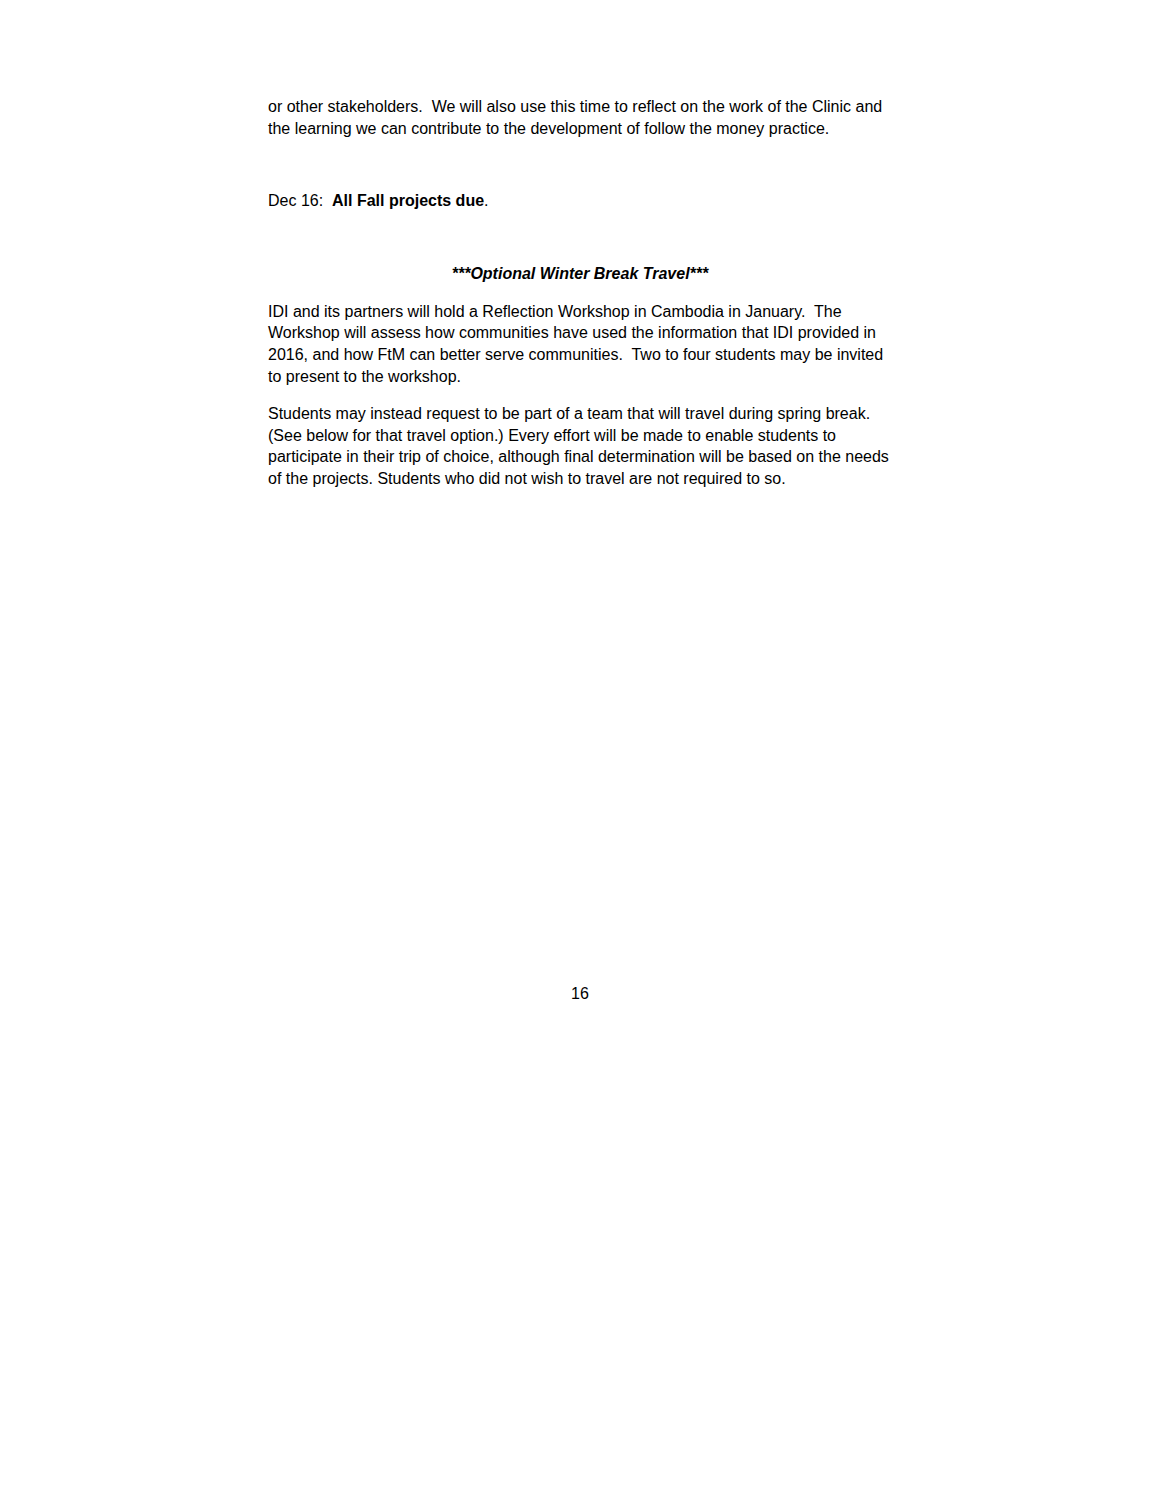or other stakeholders. We will also use this time to reflect on the work of the Clinic and the learning we can contribute to the development of follow the money practice.
Dec 16: All Fall projects due.
***Optional Winter Break Travel***
IDI and its partners will hold a Reflection Workshop in Cambodia in January. The Workshop will assess how communities have used the information that IDI provided in 2016, and how FtM can better serve communities. Two to four students may be invited to present to the workshop.
Students may instead request to be part of a team that will travel during spring break. (See below for that travel option.) Every effort will be made to enable students to participate in their trip of choice, although final determination will be based on the needs of the projects. Students who did not wish to travel are not required to so.
16